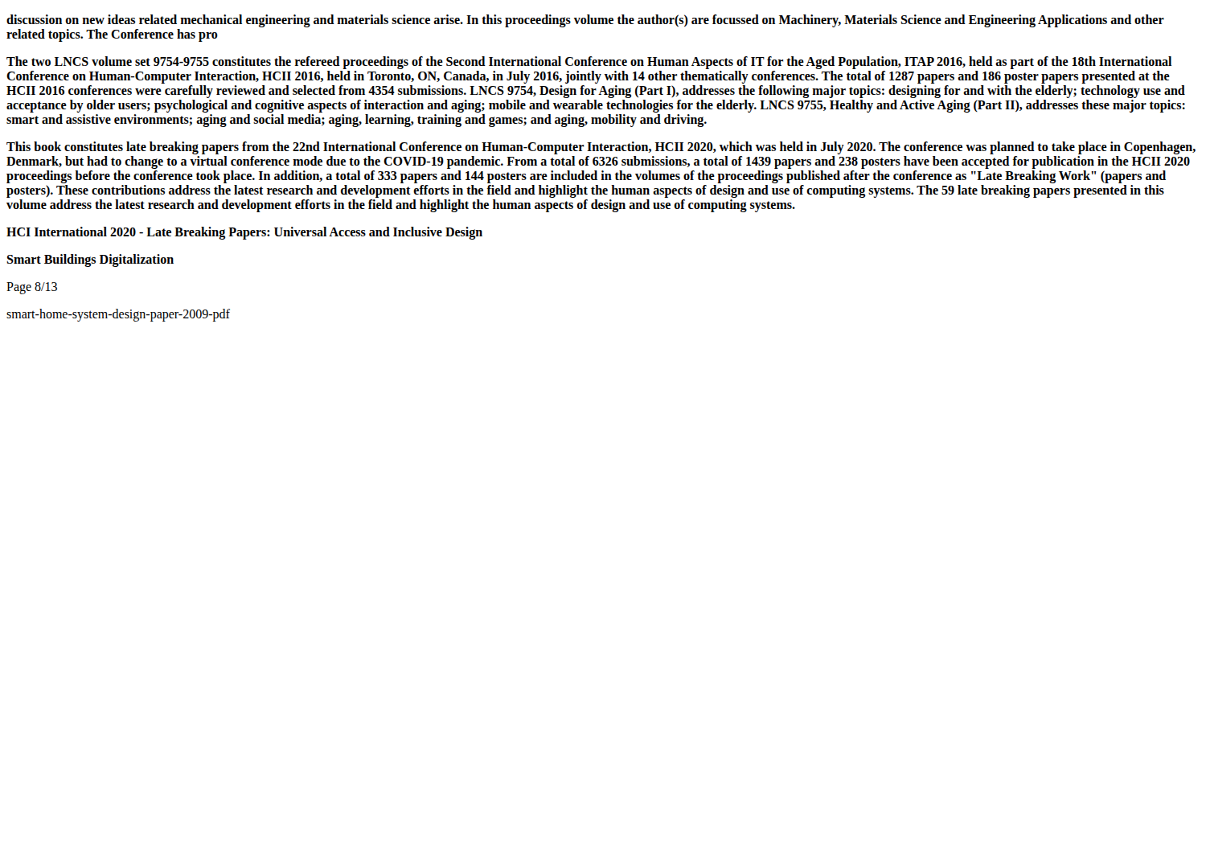discussion on new ideas related mechanical engineering and materials science arise. In this proceedings volume the author(s) are focussed on Machinery, Materials Science and Engineering Applications and other related topics. The Conference has pro
The two LNCS volume set 9754-9755 constitutes the refereed proceedings of the Second International Conference on Human Aspects of IT for the Aged Population, ITAP 2016, held as part of the 18th International Conference on Human-Computer Interaction, HCII 2016, held in Toronto, ON, Canada, in July 2016, jointly with 14 other thematically conferences. The total of 1287 papers and 186 poster papers presented at the HCII 2016 conferences were carefully reviewed and selected from 4354 submissions. LNCS 9754, Design for Aging (Part I), addresses the following major topics: designing for and with the elderly; technology use and acceptance by older users; psychological and cognitive aspects of interaction and aging; mobile and wearable technologies for the elderly. LNCS 9755, Healthy and Active Aging (Part II), addresses these major topics: smart and assistive environments; aging and social media; aging, learning, training and games; and aging, mobility and driving.
This book constitutes late breaking papers from the 22nd International Conference on Human-Computer Interaction, HCII 2020, which was held in July 2020. The conference was planned to take place in Copenhagen, Denmark, but had to change to a virtual conference mode due to the COVID-19 pandemic. From a total of 6326 submissions, a total of 1439 papers and 238 posters have been accepted for publication in the HCII 2020 proceedings before the conference took place. In addition, a total of 333 papers and 144 posters are included in the volumes of the proceedings published after the conference as "Late Breaking Work" (papers and posters). These contributions address the latest research and development efforts in the field and highlight the human aspects of design and use of computing systems. The 59 late breaking papers presented in this volume address the latest research and development efforts in the field and highlight the human aspects of design and use of computing systems.
HCI International 2020 - Late Breaking Papers: Universal Access and Inclusive Design
Smart Buildings Digitalization
Page 8/13
smart-home-system-design-paper-2009-pdf